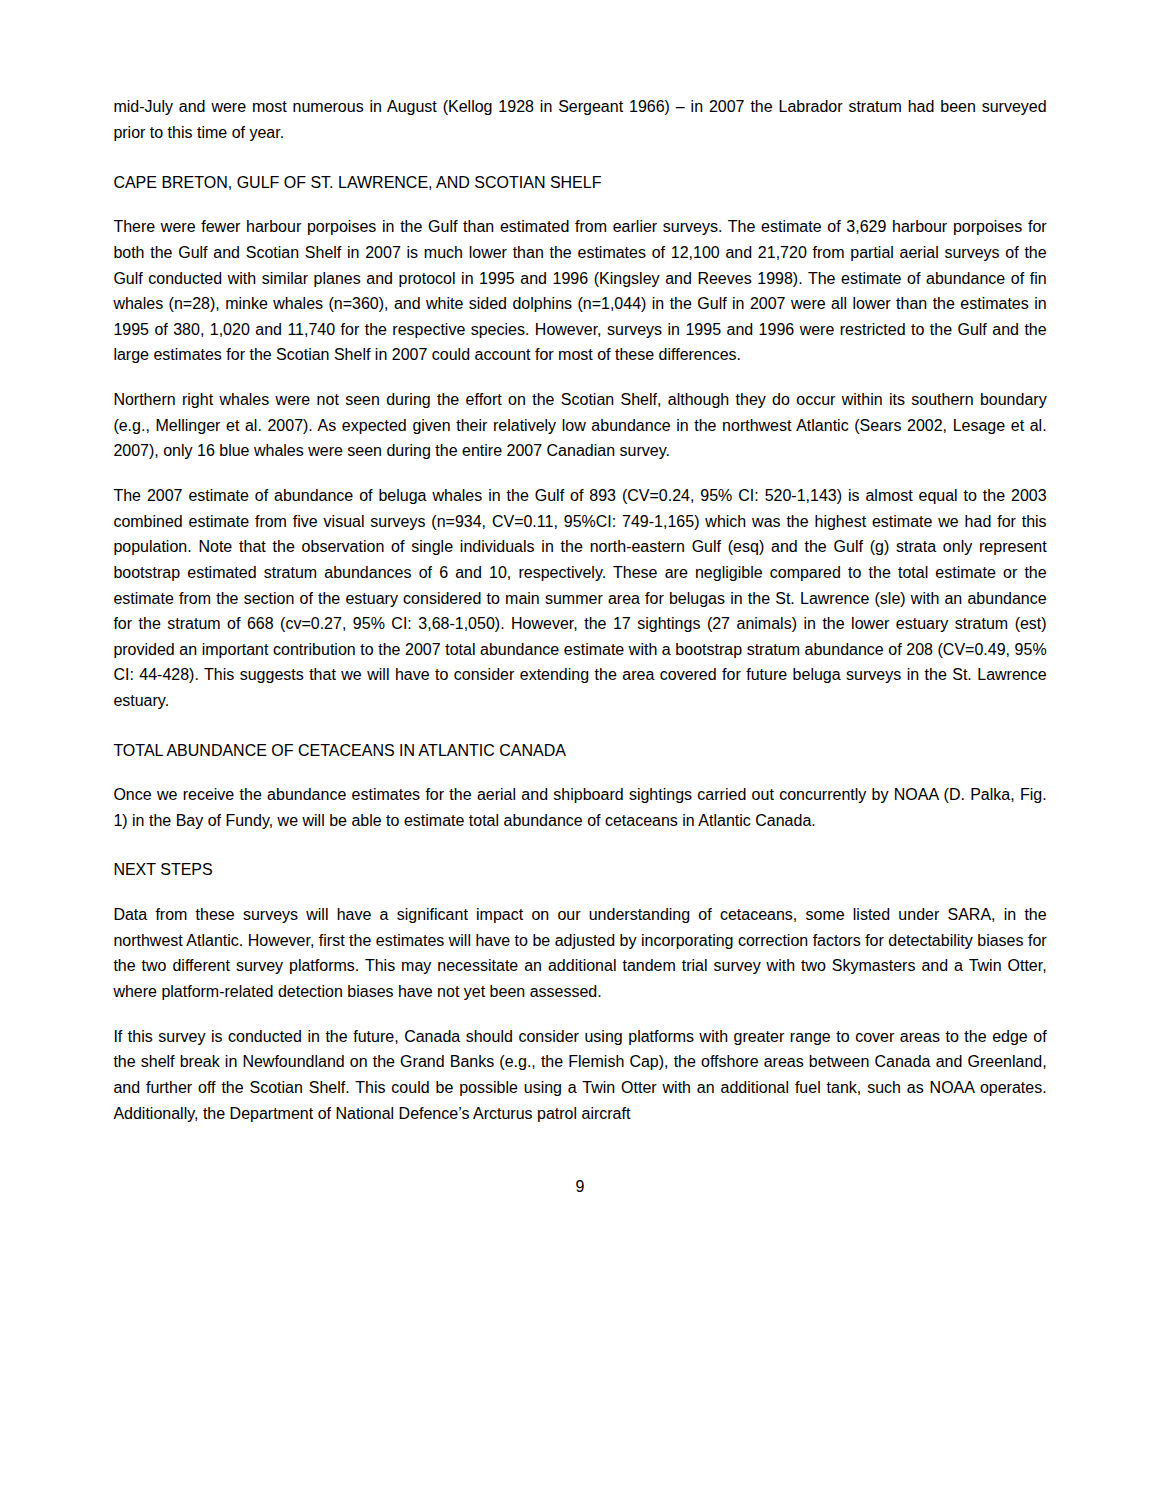mid-July and were most numerous in August (Kellog 1928 in Sergeant 1966) – in 2007 the Labrador stratum had been surveyed prior to this time of year.
Cape Breton, Gulf of St. Lawrence, and Scotian Shelf
There were fewer harbour porpoises in the Gulf than estimated from earlier surveys. The estimate of 3,629 harbour porpoises for both the Gulf and Scotian Shelf in 2007 is much lower than the estimates of 12,100 and 21,720 from partial aerial surveys of the Gulf conducted with similar planes and protocol in 1995 and 1996 (Kingsley and Reeves 1998). The estimate of abundance of fin whales (n=28), minke whales (n=360), and white sided dolphins (n=1,044) in the Gulf in 2007 were all lower than the estimates in 1995 of 380, 1,020 and 11,740 for the respective species. However, surveys in 1995 and 1996 were restricted to the Gulf and the large estimates for the Scotian Shelf in 2007 could account for most of these differences.
Northern right whales were not seen during the effort on the Scotian Shelf, although they do occur within its southern boundary (e.g., Mellinger et al. 2007). As expected given their relatively low abundance in the northwest Atlantic (Sears 2002, Lesage et al. 2007), only 16 blue whales were seen during the entire 2007 Canadian survey.
The 2007 estimate of abundance of beluga whales in the Gulf of 893 (CV=0.24, 95% CI: 520-1,143) is almost equal to the 2003 combined estimate from five visual surveys (n=934, CV=0.11, 95%CI: 749-1,165) which was the highest estimate we had for this population. Note that the observation of single individuals in the north-eastern Gulf (esq) and the Gulf (g) strata only represent bootstrap estimated stratum abundances of 6 and 10, respectively. These are negligible compared to the total estimate or the estimate from the section of the estuary considered to main summer area for belugas in the St. Lawrence (sle) with an abundance for the stratum of 668 (cv=0.27, 95% CI: 3,68-1,050). However, the 17 sightings (27 animals) in the lower estuary stratum (est) provided an important contribution to the 2007 total abundance estimate with a bootstrap stratum abundance of 208 (CV=0.49, 95% CI: 44-428). This suggests that we will have to consider extending the area covered for future beluga surveys in the St. Lawrence estuary.
Total Abundance of Cetaceans in Atlantic Canada
Once we receive the abundance estimates for the aerial and shipboard sightings carried out concurrently by NOAA (D. Palka, Fig. 1) in the Bay of Fundy, we will be able to estimate total abundance of cetaceans in Atlantic Canada.
Next Steps
Data from these surveys will have a significant impact on our understanding of cetaceans, some listed under SARA, in the northwest Atlantic. However, first the estimates will have to be adjusted by incorporating correction factors for detectability biases for the two different survey platforms. This may necessitate an additional tandem trial survey with two Skymasters and a Twin Otter, where platform-related detection biases have not yet been assessed.
If this survey is conducted in the future, Canada should consider using platforms with greater range to cover areas to the edge of the shelf break in Newfoundland on the Grand Banks (e.g., the Flemish Cap), the offshore areas between Canada and Greenland, and further off the Scotian Shelf. This could be possible using a Twin Otter with an additional fuel tank, such as NOAA operates. Additionally, the Department of National Defence’s Arcturus patrol aircraft
9